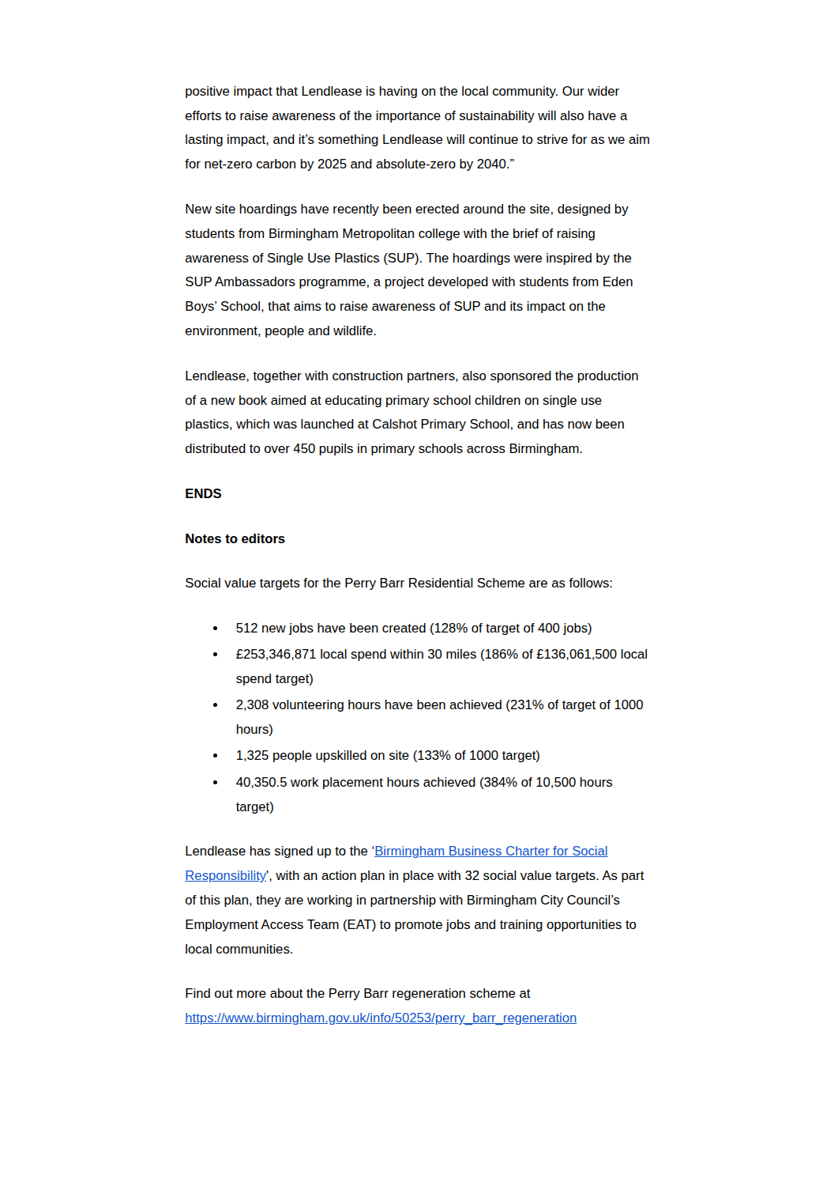positive impact that Lendlease is having on the local community. Our wider efforts to raise awareness of the importance of sustainability will also have a lasting impact, and it’s something Lendlease will continue to strive for as we aim for net-zero carbon by 2025 and absolute-zero by 2040.”
New site hoardings have recently been erected around the site, designed by students from Birmingham Metropolitan college with the brief of raising awareness of Single Use Plastics (SUP). The hoardings were inspired by the SUP Ambassadors programme, a project developed with students from Eden Boys’ School, that aims to raise awareness of SUP and its impact on the environment, people and wildlife.
Lendlease, together with construction partners, also sponsored the production of a new book aimed at educating primary school children on single use plastics, which was launched at Calshot Primary School, and has now been distributed to over 450 pupils in primary schools across Birmingham.
ENDS
Notes to editors
Social value targets for the Perry Barr Residential Scheme are as follows:
512 new jobs have been created (128% of target of 400 jobs)
£253,346,871 local spend within 30 miles (186% of £136,061,500 local spend target)
2,308 volunteering hours have been achieved (231% of target of 1000 hours)
1,325 people upskilled on site (133% of 1000 target)
40,350.5 work placement hours achieved (384% of 10,500 hours target)
Lendlease has signed up to the ‘Birmingham Business Charter for Social Responsibility', with an action plan in place with 32 social value targets. As part of this plan, they are working in partnership with Birmingham City Council’s Employment Access Team (EAT) to promote jobs and training opportunities to local communities.
Find out more about the Perry Barr regeneration scheme at
https://www.birmingham.gov.uk/info/50253/perry_barr_regeneration